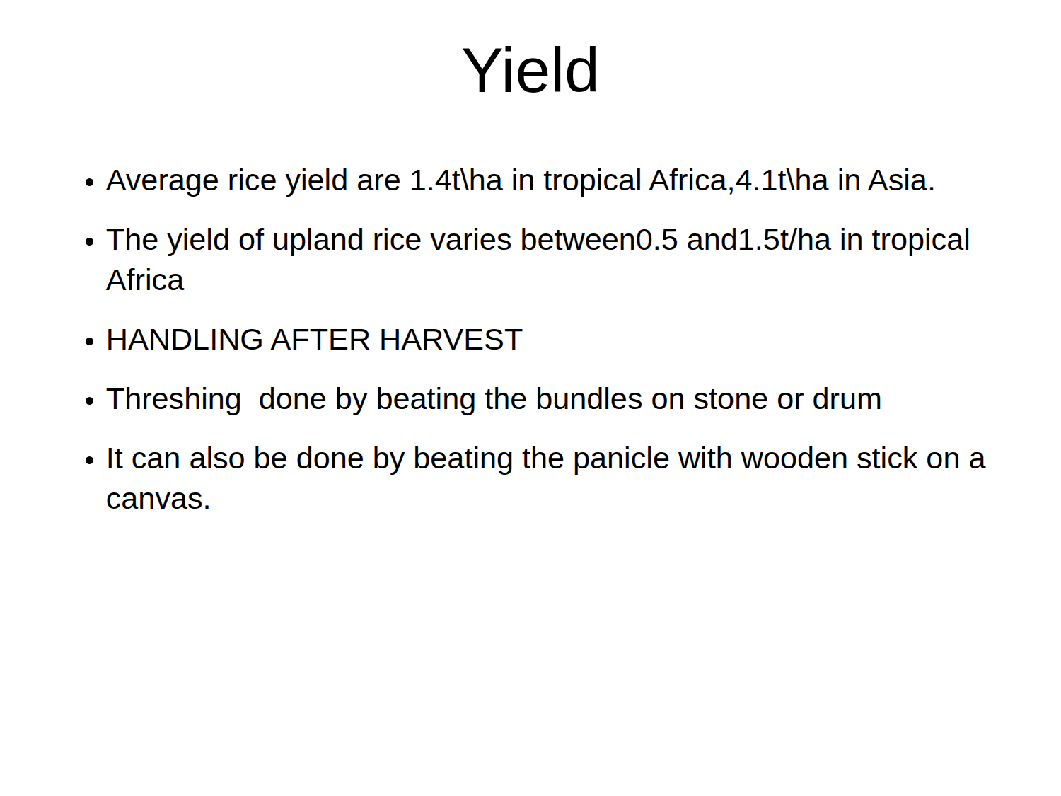Yield
Average rice yield are 1.4t\ha in tropical Africa,4.1t\ha in Asia.
The yield of upland rice varies between0.5 and1.5t/ha in tropical Africa
HANDLING AFTER HARVEST
Threshing done by beating the bundles on stone or drum
It can also be done by beating the panicle with wooden stick on a canvas.